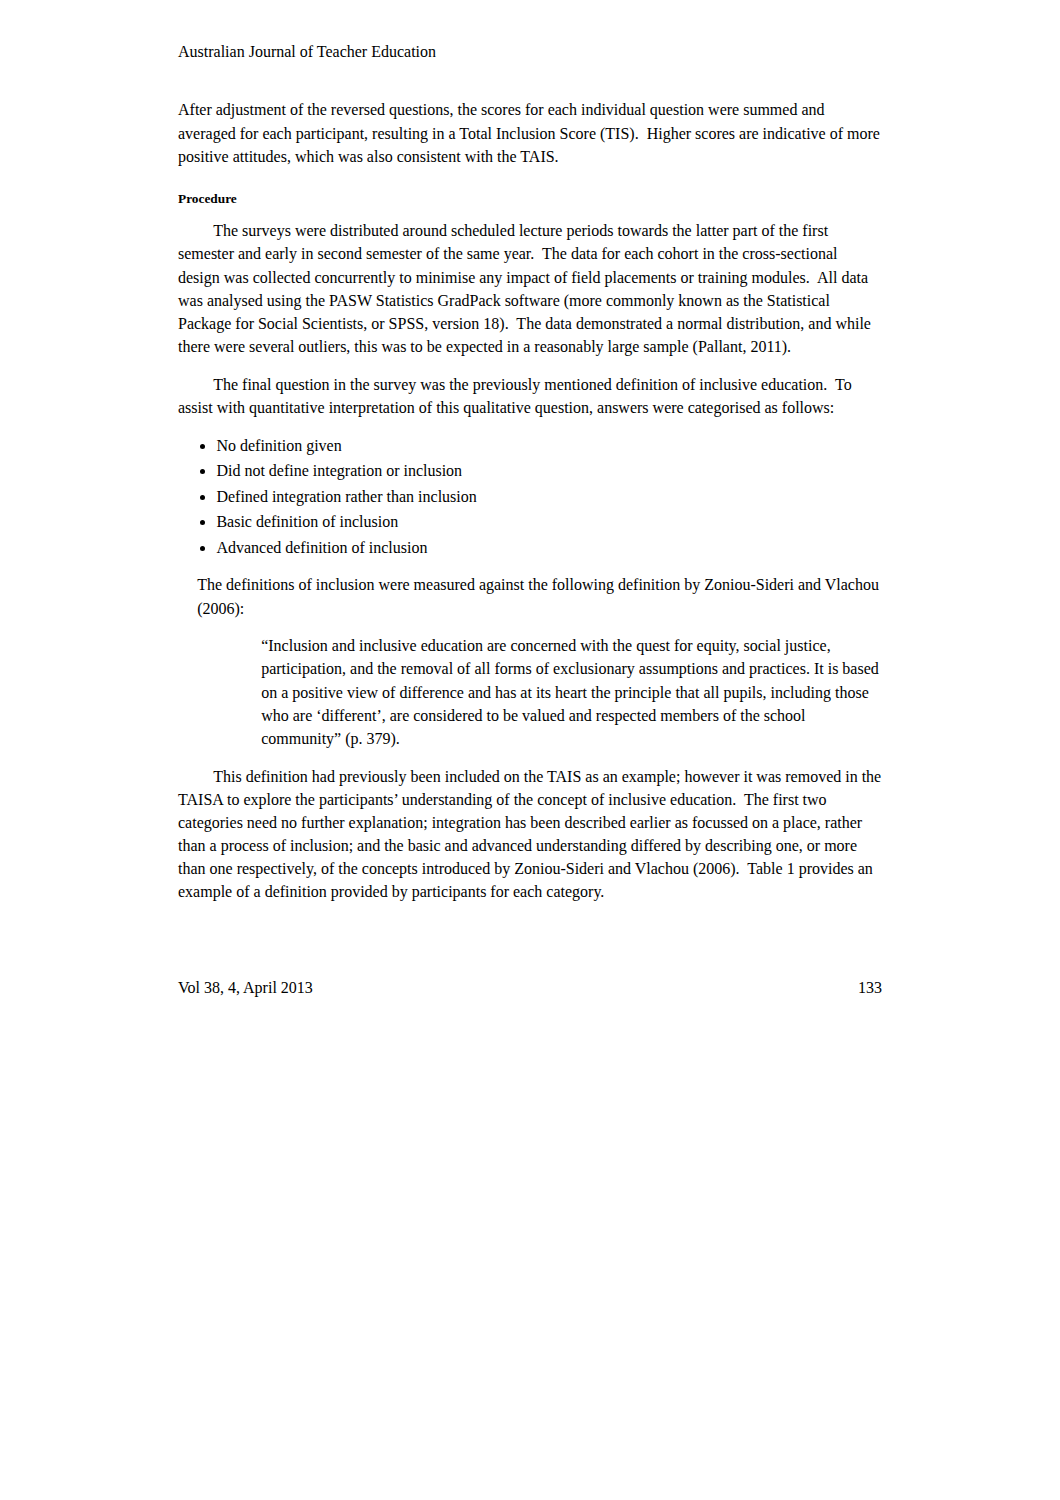Australian Journal of Teacher Education
After adjustment of the reversed questions, the scores for each individual question were summed and averaged for each participant, resulting in a Total Inclusion Score (TIS). Higher scores are indicative of more positive attitudes, which was also consistent with the TAIS.
Procedure
The surveys were distributed around scheduled lecture periods towards the latter part of the first semester and early in second semester of the same year. The data for each cohort in the cross-sectional design was collected concurrently to minimise any impact of field placements or training modules. All data was analysed using the PASW Statistics GradPack software (more commonly known as the Statistical Package for Social Scientists, or SPSS, version 18). The data demonstrated a normal distribution, and while there were several outliers, this was to be expected in a reasonably large sample (Pallant, 2011).
The final question in the survey was the previously mentioned definition of inclusive education. To assist with quantitative interpretation of this qualitative question, answers were categorised as follows:
No definition given
Did not define integration or inclusion
Defined integration rather than inclusion
Basic definition of inclusion
Advanced definition of inclusion
The definitions of inclusion were measured against the following definition by Zoniou-Sideri and Vlachou (2006):
“Inclusion and inclusive education are concerned with the quest for equity, social justice, participation, and the removal of all forms of exclusionary assumptions and practices. It is based on a positive view of difference and has at its heart the principle that all pupils, including those who are ‘different’, are considered to be valued and respected members of the school community” (p. 379).
This definition had previously been included on the TAIS as an example; however it was removed in the TAISA to explore the participants’ understanding of the concept of inclusive education. The first two categories need no further explanation; integration has been described earlier as focussed on a place, rather than a process of inclusion; and the basic and advanced understanding differed by describing one, or more than one respectively, of the concepts introduced by Zoniou-Sideri and Vlachou (2006). Table 1 provides an example of a definition provided by participants for each category.
Vol 38, 4, April 2013 133